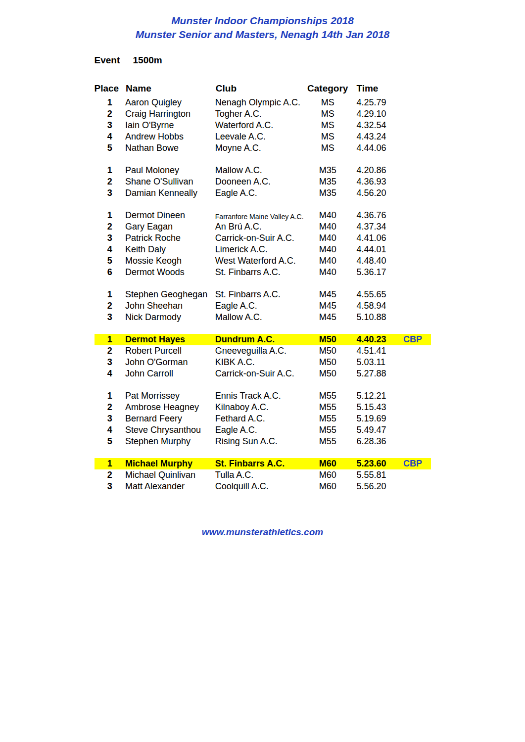Munster Indoor Championships 2018
Munster Senior and Masters, Nenagh 14th Jan 2018
Event1500m
| Place | Name | Club | Category | Time | |
| --- | --- | --- | --- | --- | --- |
| 1 | Aaron Quigley | Nenagh Olympic A.C. | MS | 4.25.79 | |
| 2 | Craig Harrington | Togher A.C. | MS | 4.29.10 | |
| 3 | Iain O'Byrne | Waterford A.C. | MS | 4.32.54 | |
| 4 | Andrew Hobbs | Leevale A.C. | MS | 4.43.24 | |
| 5 | Nathan Bowe | Moyne A.C. | MS | 4.44.06 | |
| 1 | Paul Moloney | Mallow A.C. | M35 | 4.20.86 | |
| 2 | Shane O'Sullivan | Dooneen A.C. | M35 | 4.36.93 | |
| 3 | Damian Kenneally | Eagle A.C. | M35 | 4.56.20 | |
| 1 | Dermot Dineen | Farranfore Maine Valley A.C. | M40 | 4.36.76 | |
| 2 | Gary Eagan | An Brú A.C. | M40 | 4.37.34 | |
| 3 | Patrick Roche | Carrick-on-Suir A.C. | M40 | 4.41.06 | |
| 4 | Keith Daly | Limerick A.C. | M40 | 4.44.01 | |
| 5 | Mossie Keogh | West Waterford A.C. | M40 | 4.48.40 | |
| 6 | Dermot Woods | St. Finbarrs A.C. | M40 | 5.36.17 | |
| 1 | Stephen Geoghegan | St. Finbarrs A.C. | M45 | 4.55.65 | |
| 2 | John Sheehan | Eagle A.C. | M45 | 4.58.94 | |
| 3 | Nick Darmody | Mallow A.C. | M45 | 5.10.88 | |
| 1 | Dermot Hayes | Dundrum A.C. | M50 | 4.40.23 | CBP |
| 2 | Robert Purcell | Gneeveguilla A.C. | M50 | 4.51.41 | |
| 3 | John O'Gorman | KIBK A.C. | M50 | 5.03.11 | |
| 4 | John Carroll | Carrick-on-Suir A.C. | M50 | 5.27.88 | |
| 1 | Pat Morrissey | Ennis Track A.C. | M55 | 5.12.21 | |
| 2 | Ambrose Heagney | Kilnaboy A.C. | M55 | 5.15.43 | |
| 3 | Bernard Feery | Fethard A.C. | M55 | 5.19.69 | |
| 4 | Steve Chrysanthou | Eagle A.C. | M55 | 5.49.47 | |
| 5 | Stephen Murphy | Rising Sun A.C. | M55 | 6.28.36 | |
| 1 | Michael Murphy | St. Finbarrs A.C. | M60 | 5.23.60 | CBP |
| 2 | Michael Quinlivan | Tulla A.C. | M60 | 5.55.81 | |
| 3 | Matt Alexander | Coolquill A.C. | M60 | 5.56.20 | |
www.munsterathletics.com